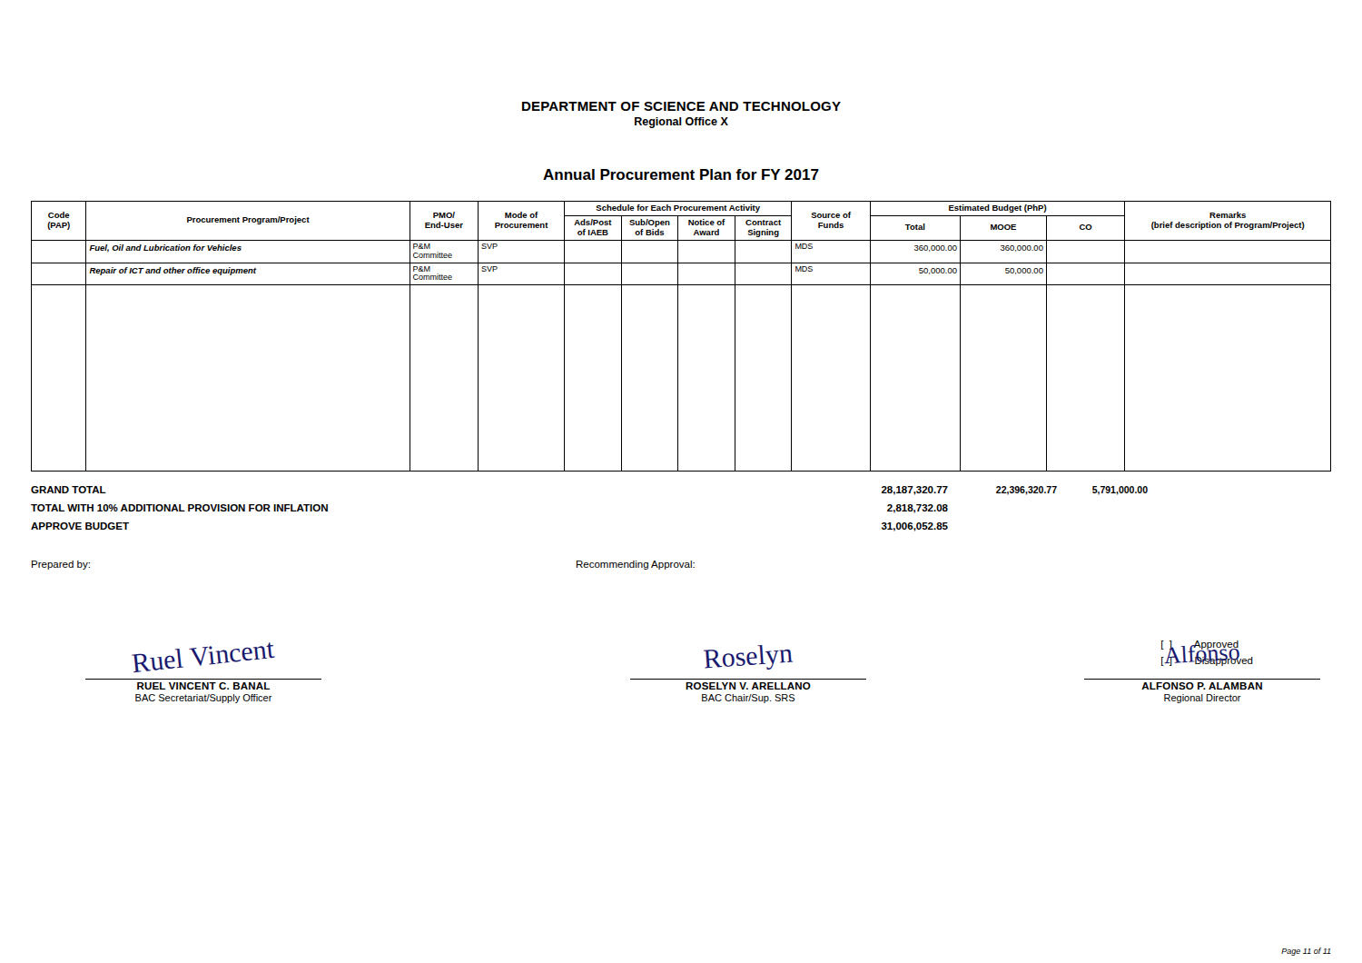DEPARTMENT OF SCIENCE AND TECHNOLOGY
Regional Office X
Annual Procurement Plan for FY 2017
| Code (PAP) | Procurement Program/Project | PMO/ End-User | Mode of Procurement | Schedule for Each Procurement Activity | Source of Funds | Estimated Budget (PhP) | Remarks (brief description of Program/Project) |
| --- | --- | --- | --- | --- | --- | --- | --- |
| Ads/Post of IAEB | Sub/Open of Bids | Notice of Award | Contract Signing | Total | MOOE | CO |
| | Fuel, Oil and Lubrication for Vehicles | P&M Committee | SVP | | | | | MDS | 360,000.00 | 360,000.00 | | |
| | Repair of ICT and other office equipment | P&M Committee | SVP | | | | | MDS | 50,000.00 | 50,000.00 | | |
GRAND TOTAL
TOTAL WITH 10% ADDITIONAL PROVISION FOR INFLATION
APPROVE BUDGET
28,187,320.77
22,396,320.77
5,791,000.00
2,818,732.08
31,006,052.85
[ ] Approved
[ ] Disapproved
Prepared by:
Recommending Approval:
Ruel Vincent
RUEL VINCENT C. BANAL
BAC Secretariat/Supply Officer
Roselyn
ROSELYN V. ARELLANO
BAC Chair/Sup. SRS
Alfonso
ALFONSO P. ALAMBAN
Regional Director
Page 11 of 11